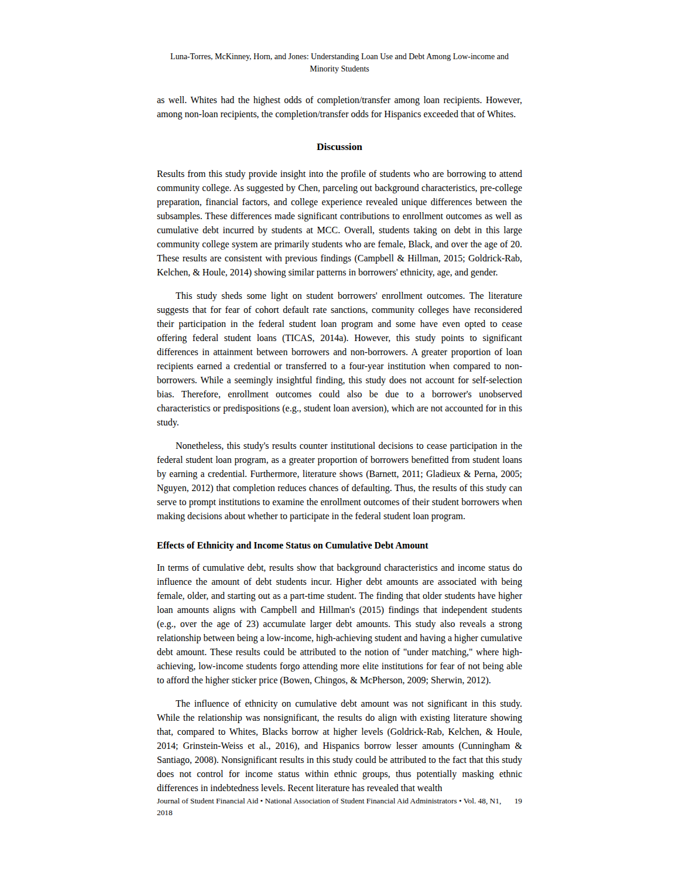Luna-Torres, McKinney, Horn, and Jones: Understanding Loan Use and Debt Among Low-income and Minority Students
as well. Whites had the highest odds of completion/transfer among loan recipients. However, among non-loan recipients, the completion/transfer odds for Hispanics exceeded that of Whites.
Discussion
Results from this study provide insight into the profile of students who are borrowing to attend community college. As suggested by Chen, parceling out background characteristics, pre-college preparation, financial factors, and college experience revealed unique differences between the subsamples. These differences made significant contributions to enrollment outcomes as well as cumulative debt incurred by students at MCC. Overall, students taking on debt in this large community college system are primarily students who are female, Black, and over the age of 20. These results are consistent with previous findings (Campbell & Hillman, 2015; Goldrick-Rab, Kelchen, & Houle, 2014) showing similar patterns in borrowers' ethnicity, age, and gender.
This study sheds some light on student borrowers' enrollment outcomes. The literature suggests that for fear of cohort default rate sanctions, community colleges have reconsidered their participation in the federal student loan program and some have even opted to cease offering federal student loans (TICAS, 2014a). However, this study points to significant differences in attainment between borrowers and non-borrowers. A greater proportion of loan recipients earned a credential or transferred to a four-year institution when compared to non-borrowers. While a seemingly insightful finding, this study does not account for self-selection bias. Therefore, enrollment outcomes could also be due to a borrower's unobserved characteristics or predispositions (e.g., student loan aversion), which are not accounted for in this study.
Nonetheless, this study's results counter institutional decisions to cease participation in the federal student loan program, as a greater proportion of borrowers benefitted from student loans by earning a credential. Furthermore, literature shows (Barnett, 2011; Gladieux & Perna, 2005; Nguyen, 2012) that completion reduces chances of defaulting. Thus, the results of this study can serve to prompt institutions to examine the enrollment outcomes of their student borrowers when making decisions about whether to participate in the federal student loan program.
Effects of Ethnicity and Income Status on Cumulative Debt Amount
In terms of cumulative debt, results show that background characteristics and income status do influence the amount of debt students incur. Higher debt amounts are associated with being female, older, and starting out as a part-time student. The finding that older students have higher loan amounts aligns with Campbell and Hillman's (2015) findings that independent students (e.g., over the age of 23) accumulate larger debt amounts. This study also reveals a strong relationship between being a low-income, high-achieving student and having a higher cumulative debt amount. These results could be attributed to the notion of "under matching," where high-achieving, low-income students forgo attending more elite institutions for fear of not being able to afford the higher sticker price (Bowen, Chingos, & McPherson, 2009; Sherwin, 2012).
The influence of ethnicity on cumulative debt amount was not significant in this study. While the relationship was nonsignificant, the results do align with existing literature showing that, compared to Whites, Blacks borrow at higher levels (Goldrick-Rab, Kelchen, & Houle, 2014; Grinstein-Weiss et al., 2016), and Hispanics borrow lesser amounts (Cunningham & Santiago, 2008). Nonsignificant results in this study could be attributed to the fact that this study does not control for income status within ethnic groups, thus potentially masking ethnic differences in indebtedness levels. Recent literature has revealed that wealth
Journal of Student Financial Aid • National Association of Student Financial Aid Administrators • Vol. 48, N1, 2018 19